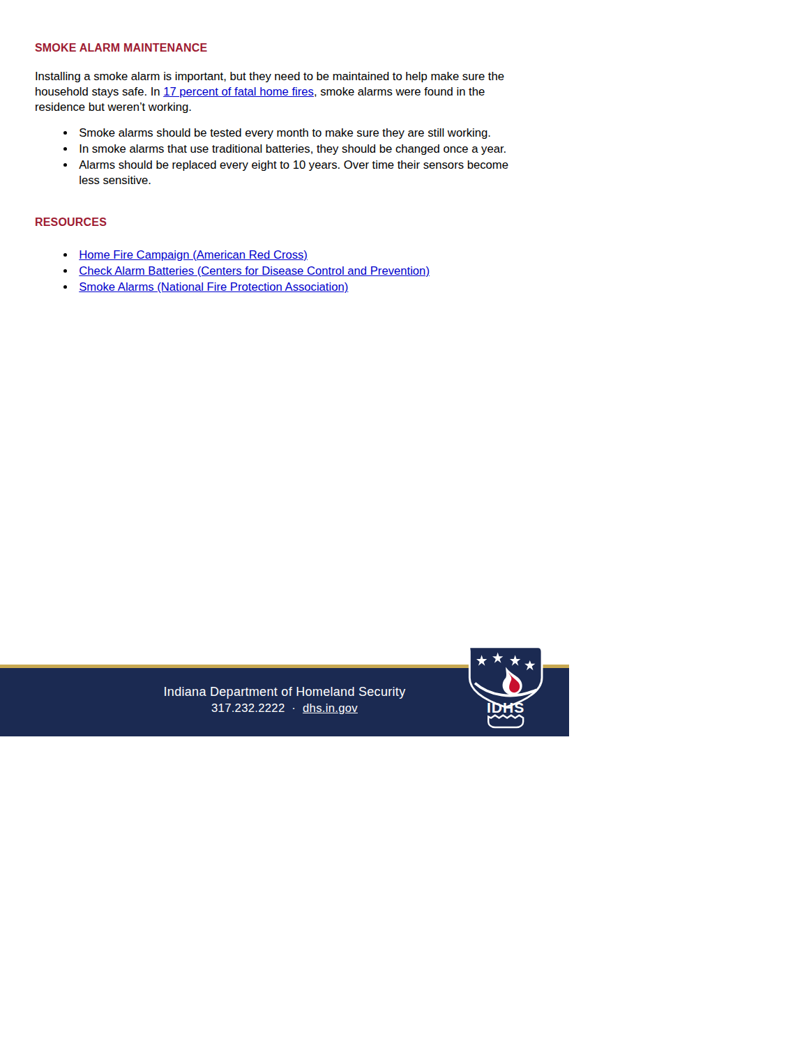SMOKE ALARM MAINTENANCE
Installing a smoke alarm is important, but they need to be maintained to help make sure the household stays safe. In 17 percent of fatal home fires, smoke alarms were found in the residence but weren’t working.
Smoke alarms should be tested every month to make sure they are still working.
In smoke alarms that use traditional batteries, they should be changed once a year.
Alarms should be replaced every eight to 10 years. Over time their sensors become less sensitive.
RESOURCES
Home Fire Campaign (American Red Cross)
Check Alarm Batteries (Centers for Disease Control and Prevention)
Smoke Alarms (National Fire Protection Association)
Indiana Department of Homeland Security
317.232.2222 · dhs.in.gov
IDHS